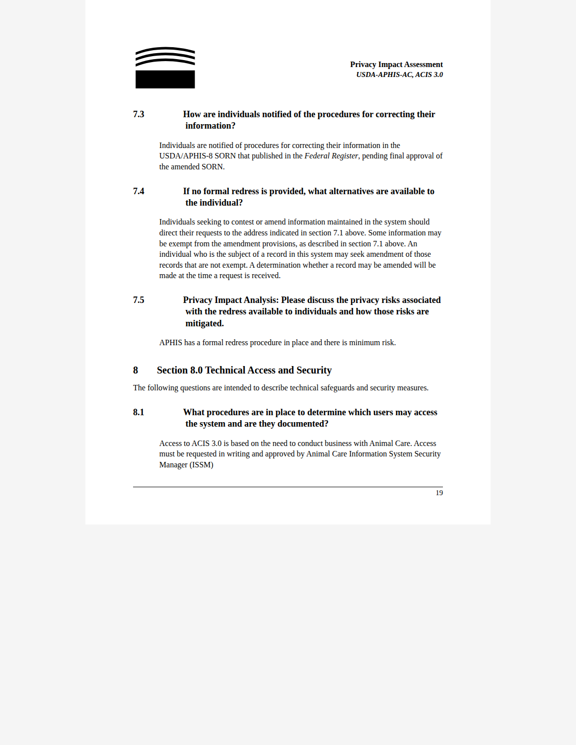Privacy Impact Assessment
USDA-APHIS-AC, ACIS 3.0
7.3 How are individuals notified of the procedures for correcting their information?
Individuals are notified of procedures for correcting their information in the USDA/APHIS-8 SORN that published in the Federal Register, pending final approval of the amended SORN.
7.4 If no formal redress is provided, what alternatives are available to the individual?
Individuals seeking to contest or amend information maintained in the system should direct their requests to the address indicated in section 7.1 above. Some information may be exempt from the amendment provisions, as described in section 7.1 above. An individual who is the subject of a record in this system may seek amendment of those records that are not exempt. A determination whether a record may be amended will be made at the time a request is received.
7.5 Privacy Impact Analysis: Please discuss the privacy risks associated with the redress available to individuals and how those risks are mitigated.
APHIS has a formal redress procedure in place and there is minimum risk.
8 Section 8.0 Technical Access and Security
The following questions are intended to describe technical safeguards and security measures.
8.1 What procedures are in place to determine which users may access the system and are they documented?
Access to ACIS 3.0 is based on the need to conduct business with Animal Care. Access must be requested in writing and approved by Animal Care Information System Security Manager (ISSM)
19